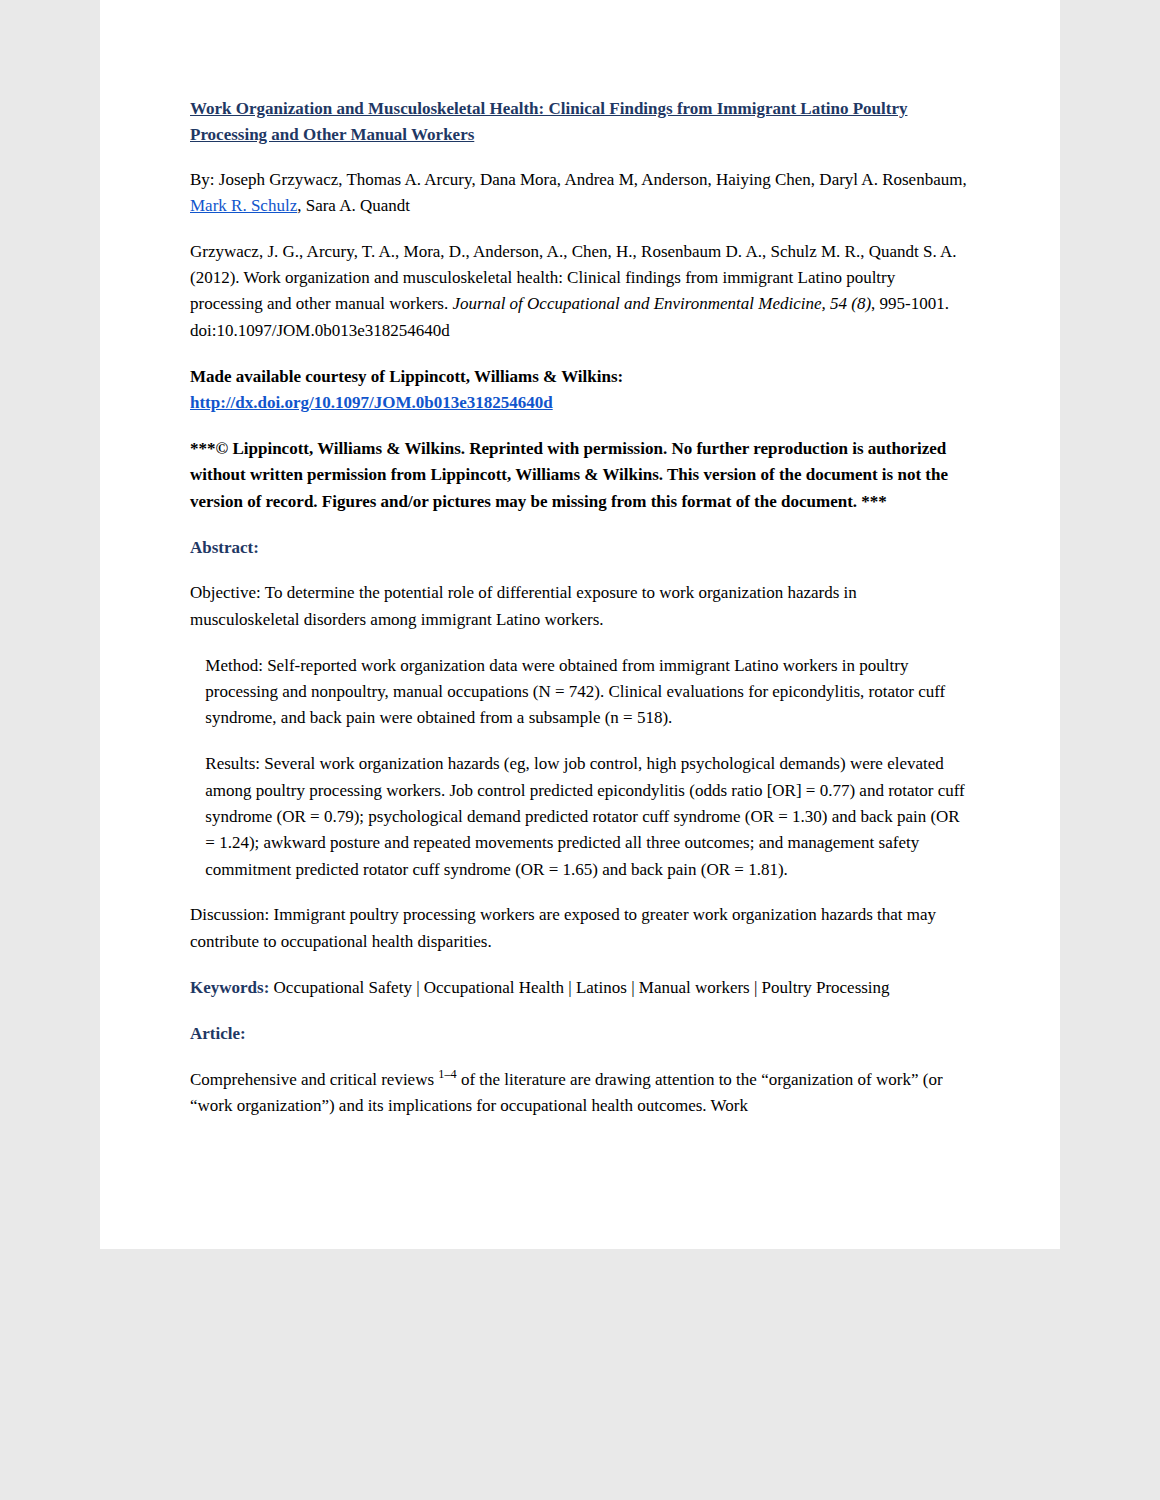Work Organization and Musculoskeletal Health: Clinical Findings from Immigrant Latino Poultry Processing and Other Manual Workers
By: Joseph Grzywacz, Thomas A. Arcury, Dana Mora, Andrea M, Anderson, Haiying Chen, Daryl A. Rosenbaum, Mark R. Schulz, Sara A. Quandt
Grzywacz, J. G., Arcury, T. A., Mora, D., Anderson, A., Chen, H., Rosenbaum D. A., Schulz M. R., Quandt S. A. (2012). Work organization and musculoskeletal health: Clinical findings from immigrant Latino poultry processing and other manual workers. Journal of Occupational and Environmental Medicine, 54 (8), 995-1001. doi:10.1097/JOM.0b013e318254640d
Made available courtesy of Lippincott, Williams & Wilkins:
http://dx.doi.org/10.1097/JOM.0b013e318254640d
***© Lippincott, Williams & Wilkins. Reprinted with permission. No further reproduction is authorized without written permission from Lippincott, Williams & Wilkins. This version of the document is not the version of record. Figures and/or pictures may be missing from this format of the document. ***
Abstract:
Objective: To determine the potential role of differential exposure to work organization hazards in musculoskeletal disorders among immigrant Latino workers.
Method: Self-reported work organization data were obtained from immigrant Latino workers in poultry processing and nonpoultry, manual occupations (N = 742). Clinical evaluations for epicondylitis, rotator cuff syndrome, and back pain were obtained from a subsample (n = 518).
Results: Several work organization hazards (eg, low job control, high psychological demands) were elevated among poultry processing workers. Job control predicted epicondylitis (odds ratio [OR] = 0.77) and rotator cuff syndrome (OR = 0.79); psychological demand predicted rotator cuff syndrome (OR = 1.30) and back pain (OR = 1.24); awkward posture and repeated movements predicted all three outcomes; and management safety commitment predicted rotator cuff syndrome (OR = 1.65) and back pain (OR = 1.81).
Discussion: Immigrant poultry processing workers are exposed to greater work organization hazards that may contribute to occupational health disparities.
Keywords:
Occupational Safety | Occupational Health | Latinos | Manual workers | Poultry Processing
Article:
Comprehensive and critical reviews 1–4 of the literature are drawing attention to the “organization of work” (or “work organization”) and its implications for occupational health outcomes. Work